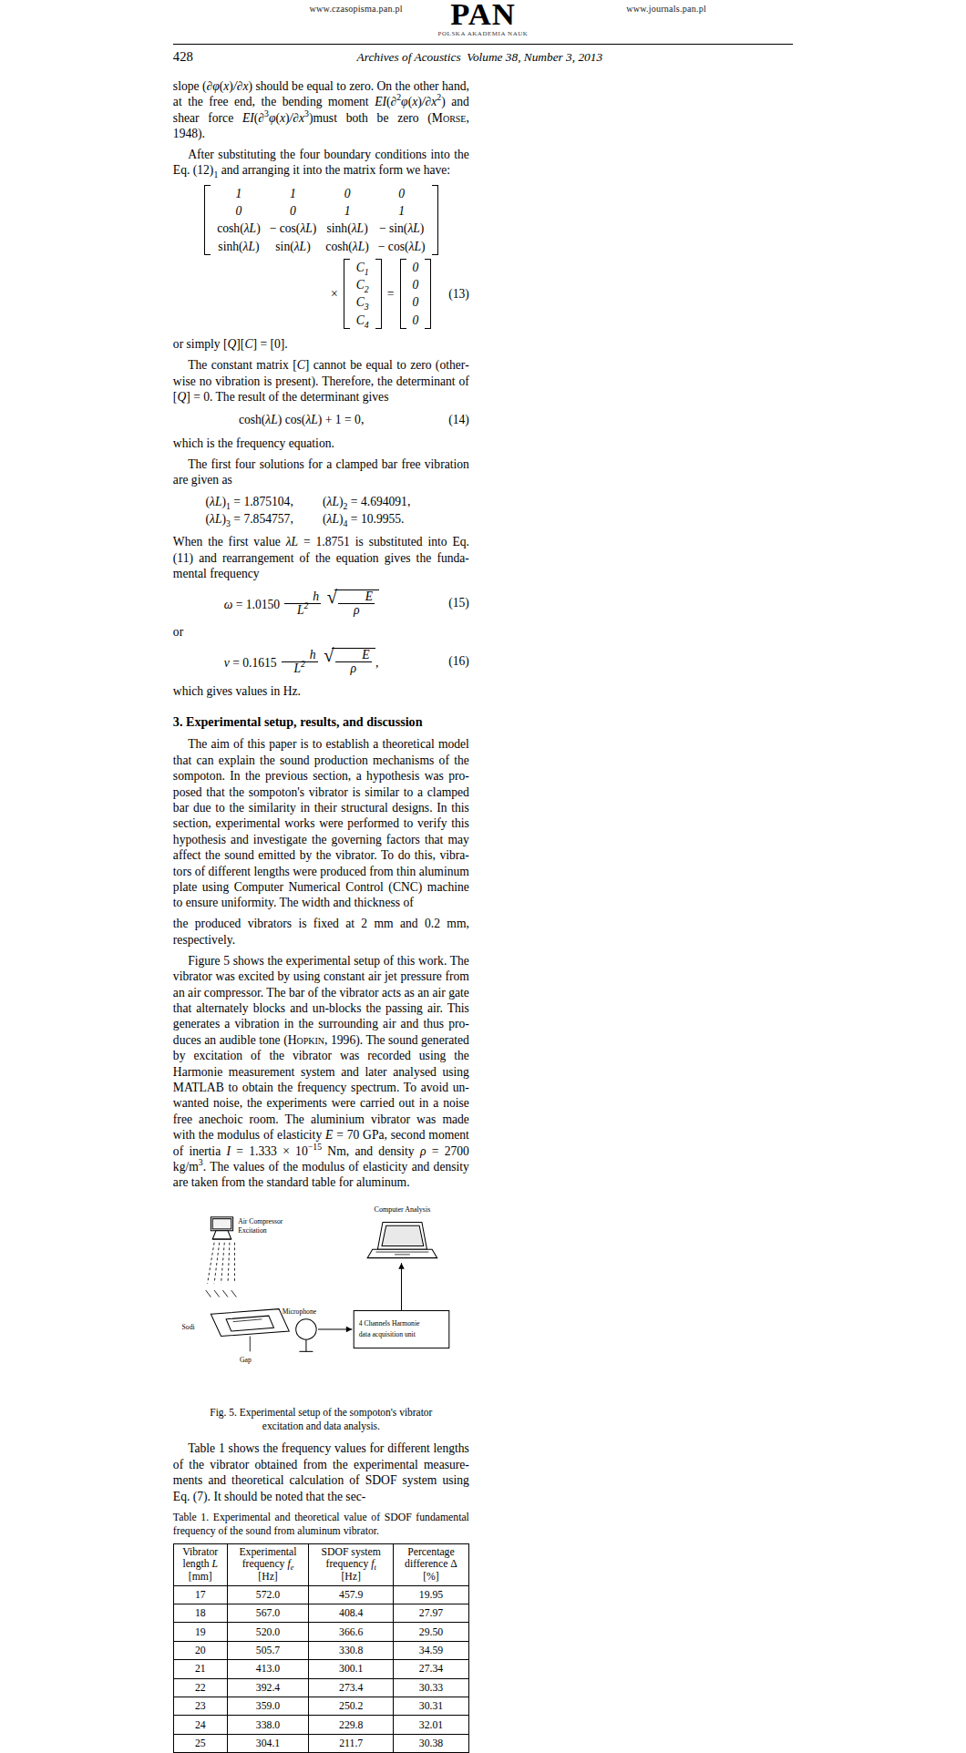www.czasopisma.pan.pl
PAN
POLSKA AKADEMIA NAUK
www.journals.pan.pl
428
Archives of Acoustics Volume 38, Number 3, 2013
slope (∂φ(x)/∂x) should be equal to zero. On the other hand, at the free end, the bending moment EI(∂2φ(x)/∂x2) and shear force EI(∂3φ(x)/∂x3)must both be zero (Morse, 1948).
After substituting the four boundary conditions into the Eq. (12)1 and arranging it into the matrix form we have:
| 1 | 1 | 0 | 0 |
| 0 | 0 | 1 | 1 |
| cosh( λL ) | − cos( λL ) | sinh( λL ) | − sin( λL ) |
| sinh( λL ) | sin( λL ) | cosh( λL ) | − cos( λL ) |
×
| C 1 |
| C 2 |
| C 3 |
| C 4 |
=
| 0 |
| 0 |
| 0 |
| 0 |
(13)
or simply [Q][C] = [0].
The constant matrix [C] cannot be equal to zero (otherwise no vibration is present). Therefore, the determinant of [Q] = 0. The result of the determinant gives
cosh(λL) cos(λL) + 1 = 0,
(14)
which is the frequency equation.
The first four solutions for a clamped bar free vibration are given as
(λL)1 = 1.875104, (λL)2 = 4.694091, (λL)3 = 7.854757, (λL)4 = 10.9955.
When the first value λL = 1.8751 is substituted into Eq. (11) and rearrangement of the equation gives the fundamental frequency
ω = 1.0150 hL2 Eρ
(15)
or
v = 0.1615 hL2 Eρ,
(16)
which gives values in Hz.
3. Experimental setup, results, and discussion
The aim of this paper is to establish a theoretical model that can explain the sound production mechanisms of the sompoton. In the previous section, a hypothesis was proposed that the sompoton's vibrator is similar to a clamped bar due to the similarity in their structural designs. In this section, experimental works were performed to verify this hypothesis and investigate the governing factors that may affect the sound emitted by the vibrator. To do this, vibrators of different lengths were produced from thin aluminum plate using Computer Numerical Control (CNC) machine to ensure uniformity. The width and thickness of
the produced vibrators is fixed at 2 mm and 0.2 mm, respectively.
Figure 5 shows the experimental setup of this work. The vibrator was excited by using constant air jet pressure from an air compressor. The bar of the vibrator acts as an air gate that alternately blocks and un-blocks the passing air. This generates a vibration in the surrounding air and thus produces an audible tone (Hopkin, 1996). The sound generated by excitation of the vibrator was recorded using the Harmonie measurement system and later analysed using MATLAB to obtain the frequency spectrum. To avoid unwanted noise, the experiments were carried out in a noise free anechoic room. The aluminium vibrator was made with the modulus of elasticity E = 70 GPa, second moment of inertia I = 1.333 × 10−15 Nm, and density ρ = 2700 kg/m3. The values of the modulus of elasticity and density are taken from the standard table for aluminum.
Computer Analysis Air Compressor Excitation Sodi Gap Microphone 4 Channels Harmonie data acquisition unit
Fig. 5. Experimental setup of the sompoton's vibrator
excitation and data analysis.
Table 1 shows the frequency values for different lengths of the vibrator obtained from the experimental measurements and theoretical calculation of SDOF system using Eq. (7). It should be noted that the sec-
Table 1. Experimental and theoretical value of SDOF fundamental frequency of the sound from aluminum vibrator.
| Vibrator length L [mm] | Experimental frequency f e [Hz] | SDOF system frequency f t [Hz] | Percentage difference Δ [%] |
| --- | --- | --- | --- |
| 17 | 572.0 | 457.9 | 19.95 |
| 18 | 567.0 | 408.4 | 27.97 |
| 19 | 520.0 | 366.6 | 29.50 |
| 20 | 505.7 | 330.8 | 34.59 |
| 21 | 413.0 | 300.1 | 27.34 |
| 22 | 392.4 | 273.4 | 30.33 |
| 23 | 359.0 | 250.2 | 30.31 |
| 24 | 338.0 | 229.8 | 32.01 |
| 25 | 304.1 | 211.7 | 30.38 |